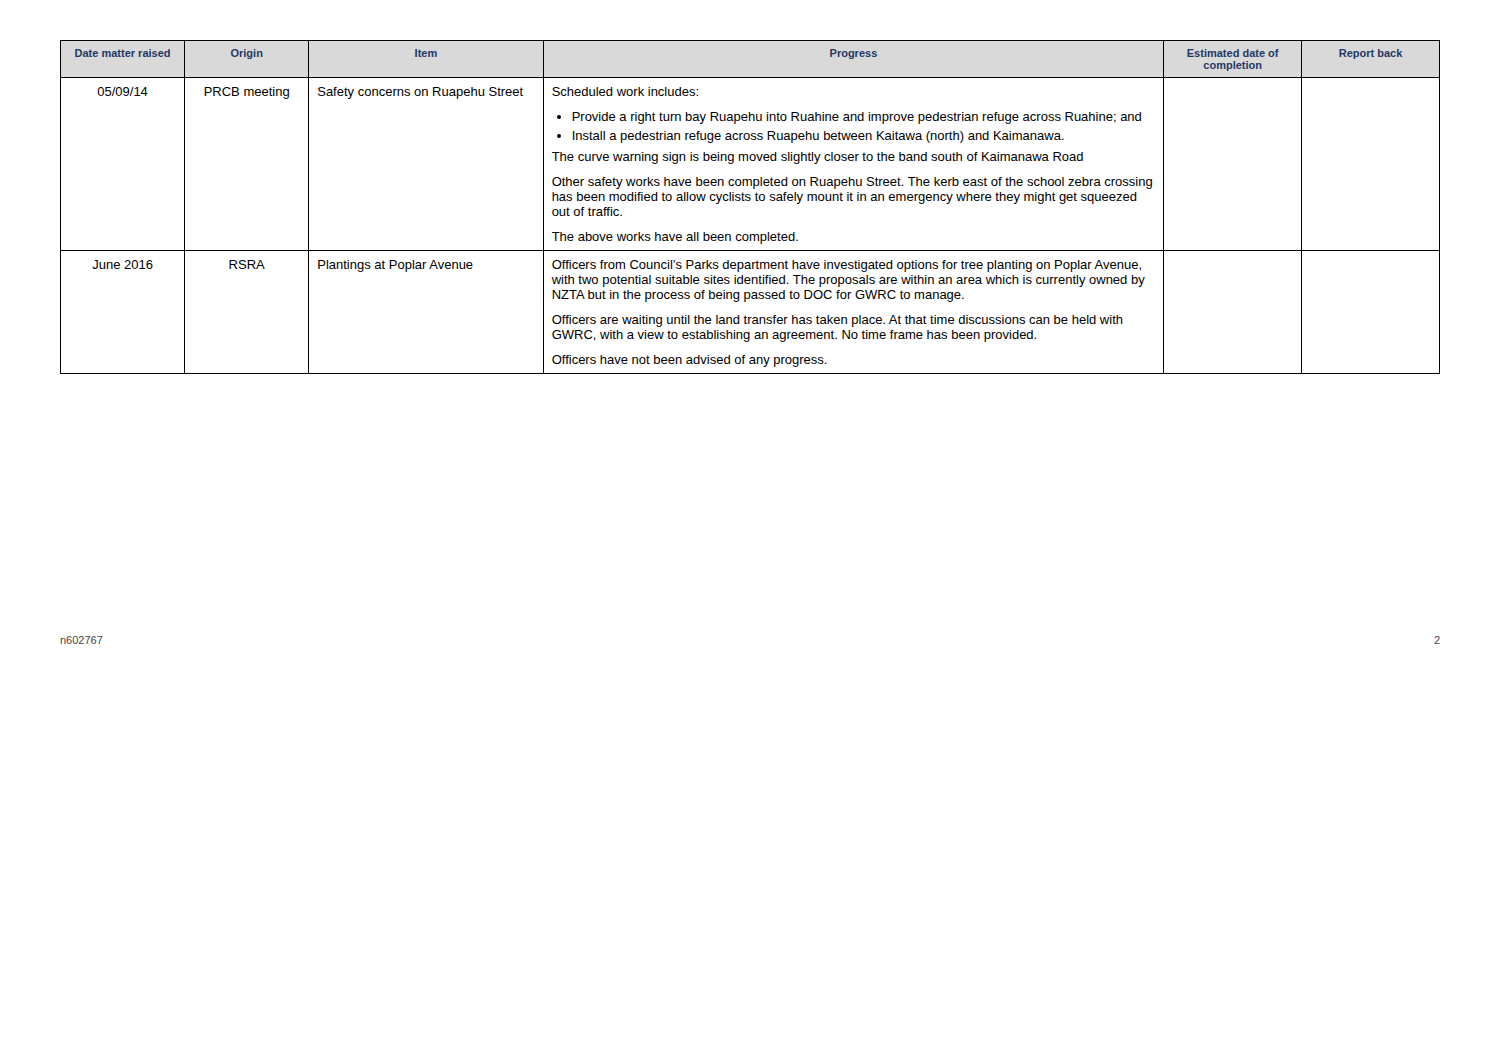| Date matter raised | Origin | Item | Progress | Estimated date of completion | Report back |
| --- | --- | --- | --- | --- | --- |
| 05/09/14 | PRCB meeting | Safety concerns on Ruapehu Street | Scheduled work includes: Provide a right turn bay Ruapehu into Ruahine and improve pedestrian refuge across Ruahine; and Install a pedestrian refuge across Ruapehu between Kaitawa (north) and Kaimanawa. The curve warning sign is being moved slightly closer to the band south of Kaimanawa Road Other safety works have been completed on Ruapehu Street. The kerb east of the school zebra crossing has been modified to allow cyclists to safely mount it in an emergency where they might get squeezed out of traffic. The above works have all been completed. | | |
| June 2016 | RSRA | Plantings at Poplar Avenue | Officers from Council’s Parks department have investigated options for tree planting on Poplar Avenue, with two potential suitable sites identified. The proposals are within an area which is currently owned by NZTA but in the process of being passed to DOC for GWRC to manage. Officers are waiting until the land transfer has taken place. At that time discussions can be held with GWRC, with a view to establishing an agreement. No time frame has been provided. Officers have not been advised of any progress. | | |
n602767 2